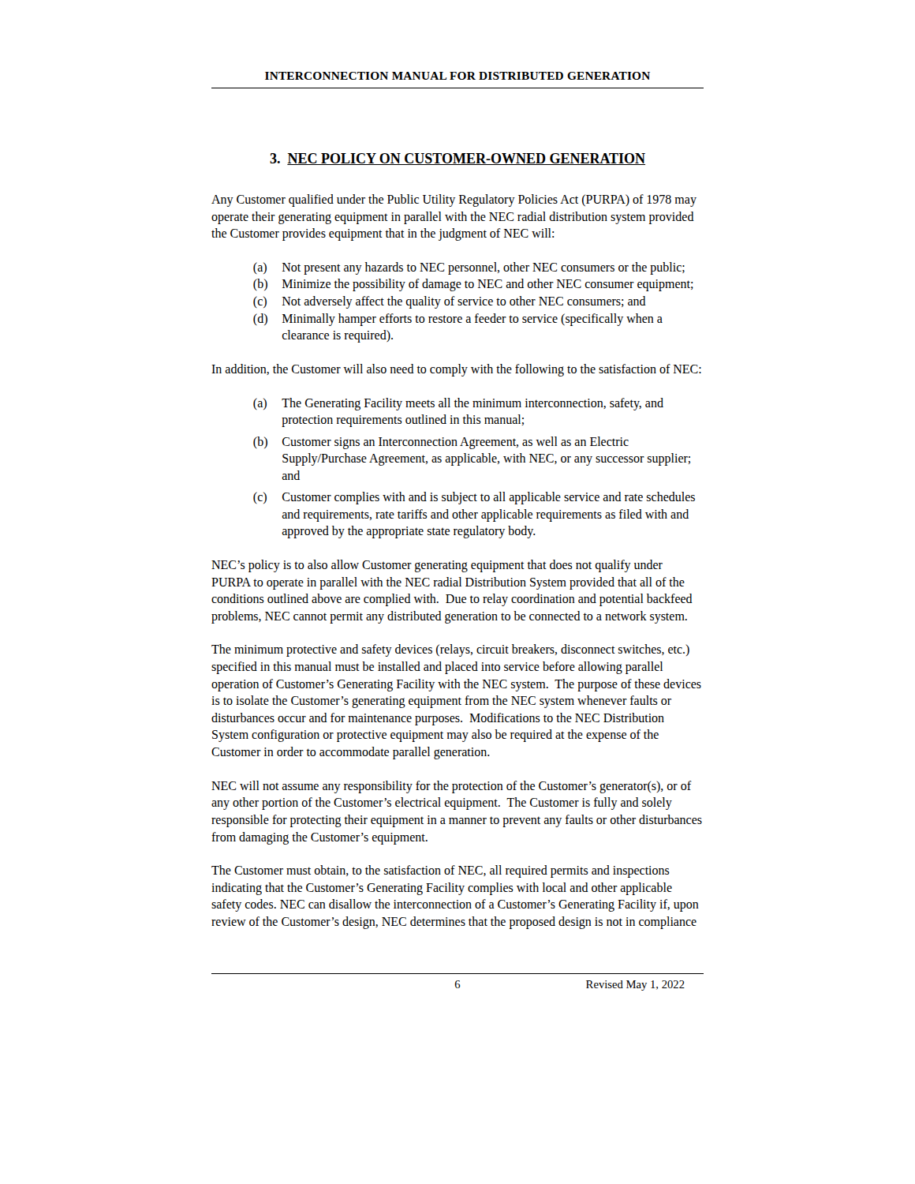INTERCONNECTION MANUAL FOR DISTRIBUTED GENERATION
3. NEC POLICY ON CUSTOMER-OWNED GENERATION
Any Customer qualified under the Public Utility Regulatory Policies Act (PURPA) of 1978 may operate their generating equipment in parallel with the NEC radial distribution system provided the Customer provides equipment that in the judgment of NEC will:
(a) Not present any hazards to NEC personnel, other NEC consumers or the public;
(b) Minimize the possibility of damage to NEC and other NEC consumer equipment;
(c) Not adversely affect the quality of service to other NEC consumers; and
(d) Minimally hamper efforts to restore a feeder to service (specifically when a clearance is required).
In addition, the Customer will also need to comply with the following to the satisfaction of NEC:
(a) The Generating Facility meets all the minimum interconnection, safety, and protection requirements outlined in this manual;
(b) Customer signs an Interconnection Agreement, as well as an Electric Supply/Purchase Agreement, as applicable, with NEC, or any successor supplier; and
(c) Customer complies with and is subject to all applicable service and rate schedules and requirements, rate tariffs and other applicable requirements as filed with and approved by the appropriate state regulatory body.
NEC’s policy is to also allow Customer generating equipment that does not qualify under PURPA to operate in parallel with the NEC radial Distribution System provided that all of the conditions outlined above are complied with. Due to relay coordination and potential backfeed problems, NEC cannot permit any distributed generation to be connected to a network system.
The minimum protective and safety devices (relays, circuit breakers, disconnect switches, etc.) specified in this manual must be installed and placed into service before allowing parallel operation of Customer’s Generating Facility with the NEC system. The purpose of these devices is to isolate the Customer’s generating equipment from the NEC system whenever faults or disturbances occur and for maintenance purposes. Modifications to the NEC Distribution System configuration or protective equipment may also be required at the expense of the Customer in order to accommodate parallel generation.
NEC will not assume any responsibility for the protection of the Customer’s generator(s), or of any other portion of the Customer’s electrical equipment. The Customer is fully and solely responsible for protecting their equipment in a manner to prevent any faults or other disturbances from damaging the Customer’s equipment.
The Customer must obtain, to the satisfaction of NEC, all required permits and inspections indicating that the Customer’s Generating Facility complies with local and other applicable safety codes. NEC can disallow the interconnection of a Customer’s Generating Facility if, upon review of the Customer’s design, NEC determines that the proposed design is not in compliance
6 Revised May 1, 2022